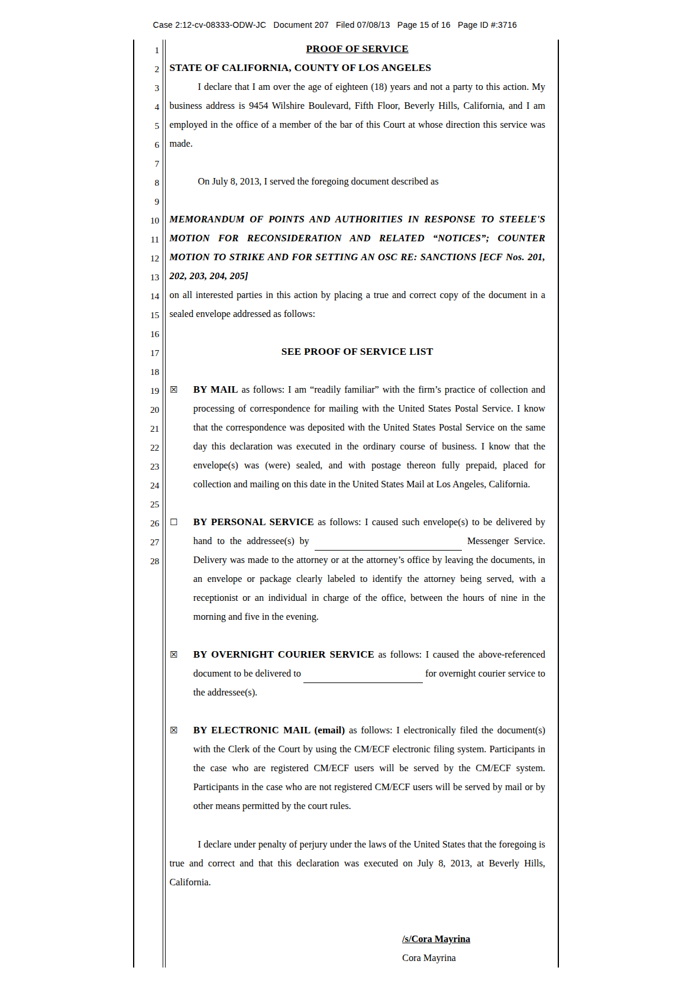Case 2:12-cv-08333-ODW-JC Document 207 Filed 07/08/13 Page 15 of 16 Page ID #:3716
1
2
3
4
5
6
7
8
9
10
11
12
13
14
15
16
17
18
19
20
21
22
23
24
25
26
27
28
PROOF OF SERVICE
STATE OF CALIFORNIA, COUNTY OF LOS ANGELES
I declare that I am over the age of eighteen (18) years and not a party to this action. My business address is 9454 Wilshire Boulevard, Fifth Floor, Beverly Hills, California, and I am employed in the office of a member of the bar of this Court at whose direction this service was made.
On July 8, 2013, I served the foregoing document described as
MEMORANDUM OF POINTS AND AUTHORITIES IN RESPONSE TO STEELE'S MOTION FOR RECONSIDERATION AND RELATED “NOTICES”; COUNTER MOTION TO STRIKE AND FOR SETTING AN OSC RE: SANCTIONS [ECF Nos. 201, 202, 203, 204, 205]
on all interested parties in this action by placing a true and correct copy of the document in a sealed envelope addressed as follows:
SEE PROOF OF SERVICE LIST
☒
BY MAIL as follows: I am “readily familiar” with the firm’s practice of collection and processing of correspondence for mailing with the United States Postal Service. I know that the correspondence was deposited with the United States Postal Service on the same day this declaration was executed in the ordinary course of business. I know that the envelope(s) was (were) sealed, and with postage thereon fully prepaid, placed for collection and mailing on this date in the United States Mail at Los Angeles, California.
☐
BY PERSONAL SERVICE as follows: I caused such envelope(s) to be delivered by hand to the addressee(s) by Messenger Service. Delivery was made to the attorney or at the attorney’s office by leaving the documents, in an envelope or package clearly labeled to identify the attorney being served, with a receptionist or an individual in charge of the office, between the hours of nine in the morning and five in the evening.
☒
BY OVERNIGHT COURIER SERVICE as follows: I caused the above-referenced document to be delivered to for overnight courier service to the addressee(s).
☒
BY ELECTRONIC MAIL (email) as follows: I electronically filed the document(s) with the Clerk of the Court by using the CM/ECF electronic filing system. Participants in the case who are registered CM/ECF users will be served by the CM/ECF system. Participants in the case who are not registered CM/ECF users will be served by mail or by other means permitted by the court rules.
I declare under penalty of perjury under the laws of the United States that the foregoing is true and correct and that this declaration was executed on July 8, 2013, at Beverly Hills, California.
/s/Cora Mayrina
Cora Mayrina